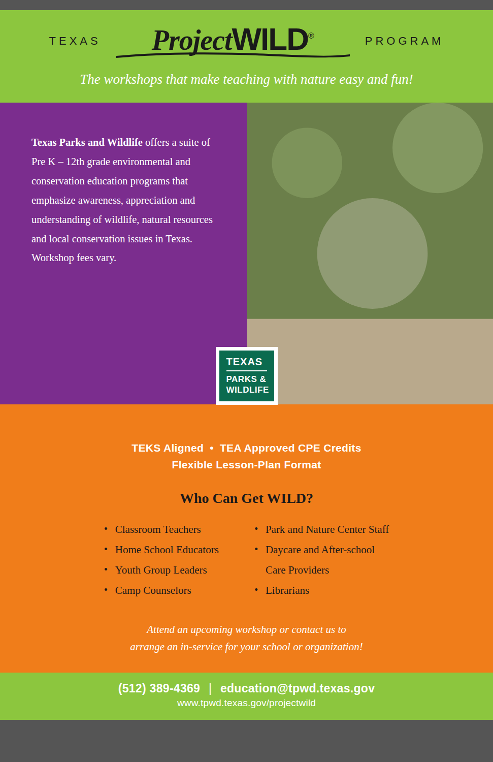TEXAS
Project WILD®
PROGRAM
The workshops that make teaching with nature easy and fun!
Texas Parks and Wildlife offers a suite of Pre K – 12th grade environmental and conservation education programs that emphasize awareness, appreciation and understanding of wildlife, natural resources and local conservation issues in Texas. Workshop fees vary.
TEXAS
PARKS &
WILDLIFE
TEKS Aligned • TEA Approved CPE Credits
Flexible Lesson-Plan Format
Who Can Get WILD?
Classroom Teachers
Home School Educators
Youth Group Leaders
Camp Counselors
Park and Nature Center Staff
Daycare and After-school
Care Providers
Librarians
Attend an upcoming workshop or contact us to
arrange an in-service for your school or organization!
(512) 389-4369 | education@tpwd.texas.gov
www.tpwd.texas.gov/projectwild